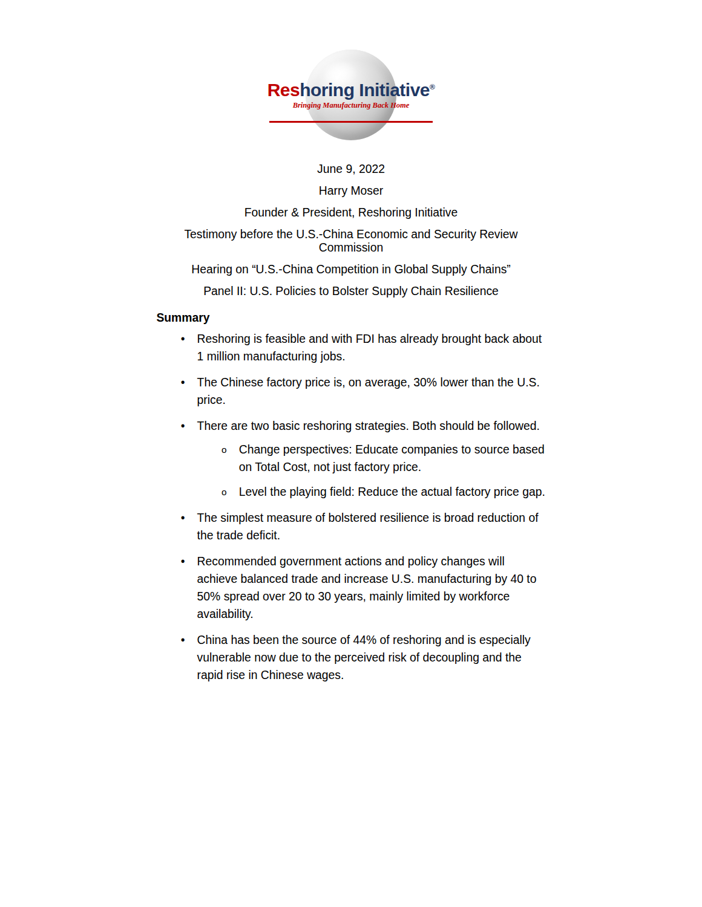Res horing Initiative®
Bringing Manufacturing Back Home
June 9, 2022
Harry Moser
Founder & President, Reshoring Initiative
Testimony before the U.S.-China Economic and Security Review Commission
Hearing on “U.S.-China Competition in Global Supply Chains”
Panel II: U.S. Policies to Bolster Supply Chain Resilience
Summary
Reshoring is feasible and with FDI has already brought back about 1 million manufacturing jobs.
The Chinese factory price is, on average, 30% lower than the U.S. price.
There are two basic reshoring strategies. Both should be followed.
Change perspectives: Educate companies to source based on Total Cost, not just factory price.
Level the playing field: Reduce the actual factory price gap.
The simplest measure of bolstered resilience is broad reduction of the trade deficit.
Recommended government actions and policy changes will achieve balanced trade and increase U.S. manufacturing by 40 to 50% spread over 20 to 30 years, mainly limited by workforce availability.
China has been the source of 44% of reshoring and is especially vulnerable now due to the perceived risk of decoupling and the rapid rise in Chinese wages.